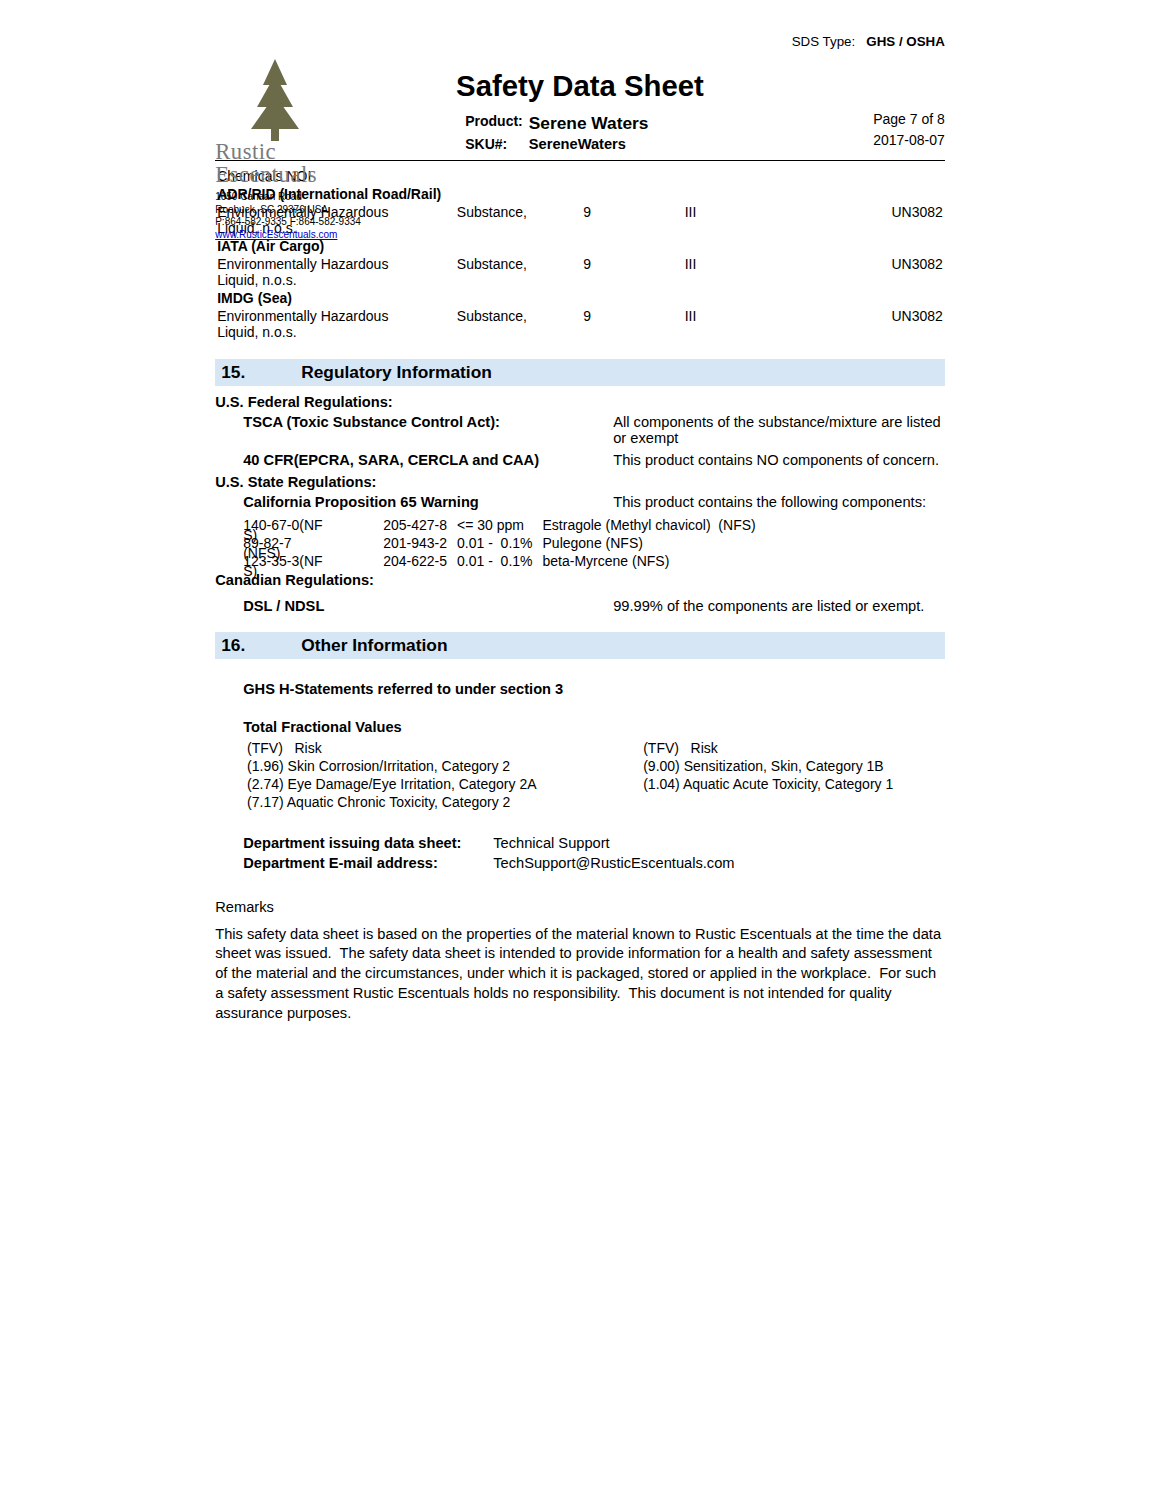SDS Type: GHS / OSHA
Rustic
Escentuals
1050 Canaan Road
Roebuck, SC 29376 USA
P:864-582-9335 F:864-582-9334
www.RusticEscentuals.com
Safety Data Sheet
| Product: | Serene Waters |
| SKU#: | SereneWaters |
Page 7 of 8
2017-08-07
| Chemicals NOI |
| ADR/RID (International Road/Rail) |
| Environmentally Hazardous Liquid, n.o.s. | Substance, | 9 | III | UN3082 |
| IATA (Air Cargo) |
| Environmentally Hazardous Liquid, n.o.s. | Substance, | 9 | III | UN3082 |
| IMDG (Sea) |
| Environmentally Hazardous Liquid, n.o.s. | Substance, | 9 | III | UN3082 |
15. Regulatory Information
U.S. Federal Regulations:
TSCA (Toxic Substance Control Act):
All components of the substance/mixture are listed or exempt
40 CFR(EPCRA, SARA, CERCLA and CAA)
This product contains NO components of concern.
U.S. State Regulations:
California Proposition 65 Warning
This product contains the following components:
| 140-67-0(NF S) | 205-427-8 | <= 30 ppm | Estragole (Methyl chavicol) (NFS) |
| 89-82-7 (NFS) | 201-943-2 | 0.01 - 0.1% | Pulegone (NFS) |
| 123-35-3(NF S) | 204-622-5 | 0.01 - 0.1% | beta-Myrcene (NFS) |
Canadian Regulations:
DSL / NDSL
99.99% of the components are listed or exempt.
16. Other Information
GHS H-Statements referred to under section 3
Total Fractional Values
| (TFV) Risk | (TFV) Risk |
| (1.96) Skin Corrosion/Irritation, Category 2 | (9.00) Sensitization, Skin, Category 1B |
| (2.74) Eye Damage/Eye Irritation, Category 2A | (1.04) Aquatic Acute Toxicity, Category 1 |
| (7.17) Aquatic Chronic Toxicity, Category 2 | |
| Department issuing data sheet: | Technical Support |
| Department E-mail address: | TechSupport@RusticEscentuals.com |
Remarks
This safety data sheet is based on the properties of the material known to Rustic Escentuals at the time the data sheet was issued. The safety data sheet is intended to provide information for a health and safety assessment of the material and the circumstances, under which it is packaged, stored or applied in the workplace. For such a safety assessment Rustic Escentuals holds no responsibility. This document is not intended for quality assurance purposes.